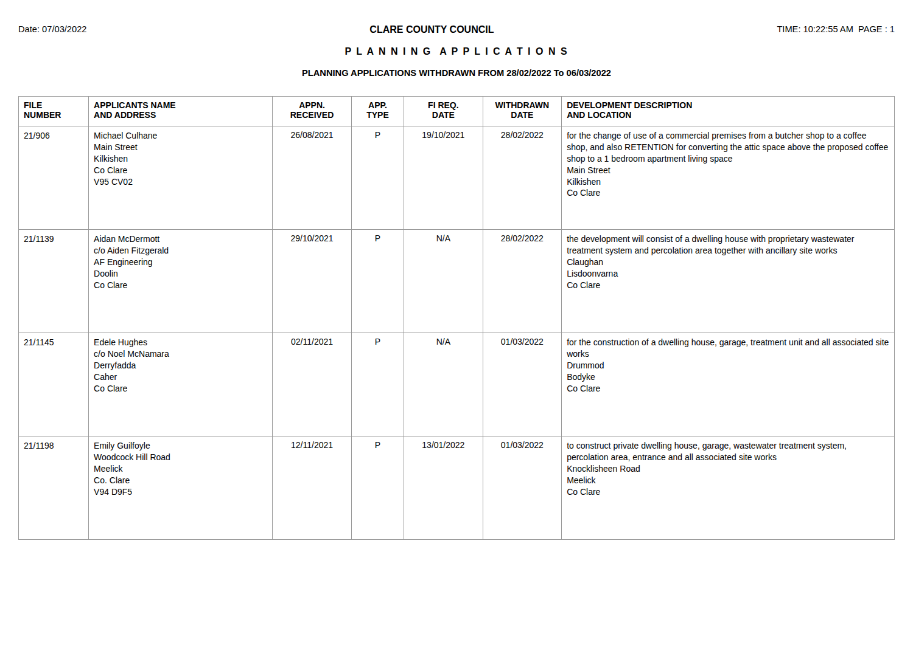Date: 07/03/2022
CLARE COUNTY COUNCIL
TIME: 10:22:55 AM PAGE : 1
P L A N N I N G A P P L I C A T I O N S
PLANNING APPLICATIONS WITHDRAWN FROM 28/02/2022 To 06/03/2022
| FILE NUMBER | APPLICANTS NAME AND ADDRESS | APPN. RECEIVED | APP. TYPE | FI REQ. DATE | WITHDRAWN DATE | DEVELOPMENT DESCRIPTION AND LOCATION |
| --- | --- | --- | --- | --- | --- | --- |
| 21/906 | Michael Culhane Main Street Kilkishen Co Clare V95 CV02 | 26/08/2021 | P | 19/10/2021 | 28/02/2022 | for the change of use of a commercial premises from a butcher shop to a coffee shop, and also RETENTION for converting the attic space above the proposed coffee shop to a 1 bedroom apartment living space Main Street Kilkishen Co Clare |
| 21/1139 | Aidan McDermott c/o Aiden Fitzgerald AF Engineering Doolin Co Clare | 29/10/2021 | P | N/A | 28/02/2022 | the development will consist of a dwelling house with proprietary wastewater treatment system and percolation area together with ancillary site works Claughan Lisdoonvarna Co Clare |
| 21/1145 | Edele Hughes c/o Noel McNamara Derryfadda Caher Co Clare | 02/11/2021 | P | N/A | 01/03/2022 | for the construction of a dwelling house, garage, treatment unit and all associated site works Drummod Bodyke Co Clare |
| 21/1198 | Emily Guilfoyle Woodcock Hill Road Meelick Co. Clare V94 D9F5 | 12/11/2021 | P | 13/01/2022 | 01/03/2022 | to construct private dwelling house, garage, wastewater treatment system, percolation area, entrance and all associated site works Knocklisheen Road Meelick Co Clare |